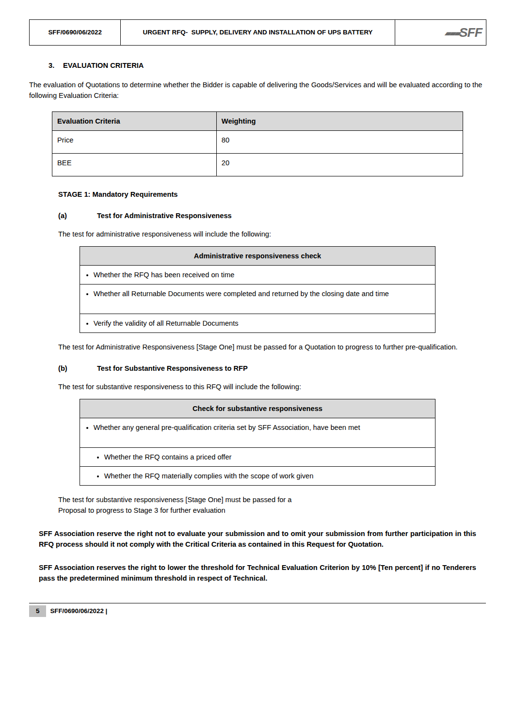SFF/0690/06/2022
URGENT RFQ- SUPPLY, DELIVERY AND INSTALLATION OF UPS BATTERY
▰▰▰SFF
3. EVALUATION CRITERIA
The evaluation of Quotations to determine whether the Bidder is capable of delivering the Goods/Services and will be evaluated according to the following Evaluation Criteria:
| Evaluation Criteria | Weighting |
| --- | --- |
| Price | 80 |
| BEE | 20 |
STAGE 1: Mandatory Requirements
(a) Test for Administrative Responsiveness
The test for administrative responsiveness will include the following:
| Administrative responsiveness check |
| --- |
| Whether the RFQ has been received on time |
| Whether all Returnable Documents were completed and returned by the closing date and time |
| Verify the validity of all Returnable Documents |
The test for Administrative Responsiveness [Stage One] must be passed for a Quotation to progress to further pre-qualification.
(b) Test for Substantive Responsiveness to RFP
The test for substantive responsiveness to this RFQ will include the following:
| Check for substantive responsiveness |
| --- |
| Whether any general pre-qualification criteria set by SFF Association, have been met |
| Whether the RFQ contains a priced offer |
| Whether the RFQ materially complies with the scope of work given |
The test for substantive responsiveness [Stage One] must be passed for a
Proposal to progress to Stage 3 for further evaluation
SFF Association reserve the right not to evaluate your submission and to omit your submission from further participation in this RFQ process should it not comply with the Critical Criteria as contained in this Request for Quotation.
SFF Association reserves the right to lower the threshold for Technical Evaluation Criterion by 10% [Ten percent] if no Tenderers pass the predetermined minimum threshold in respect of Technical.
5 SFF/0690/06/2022 |